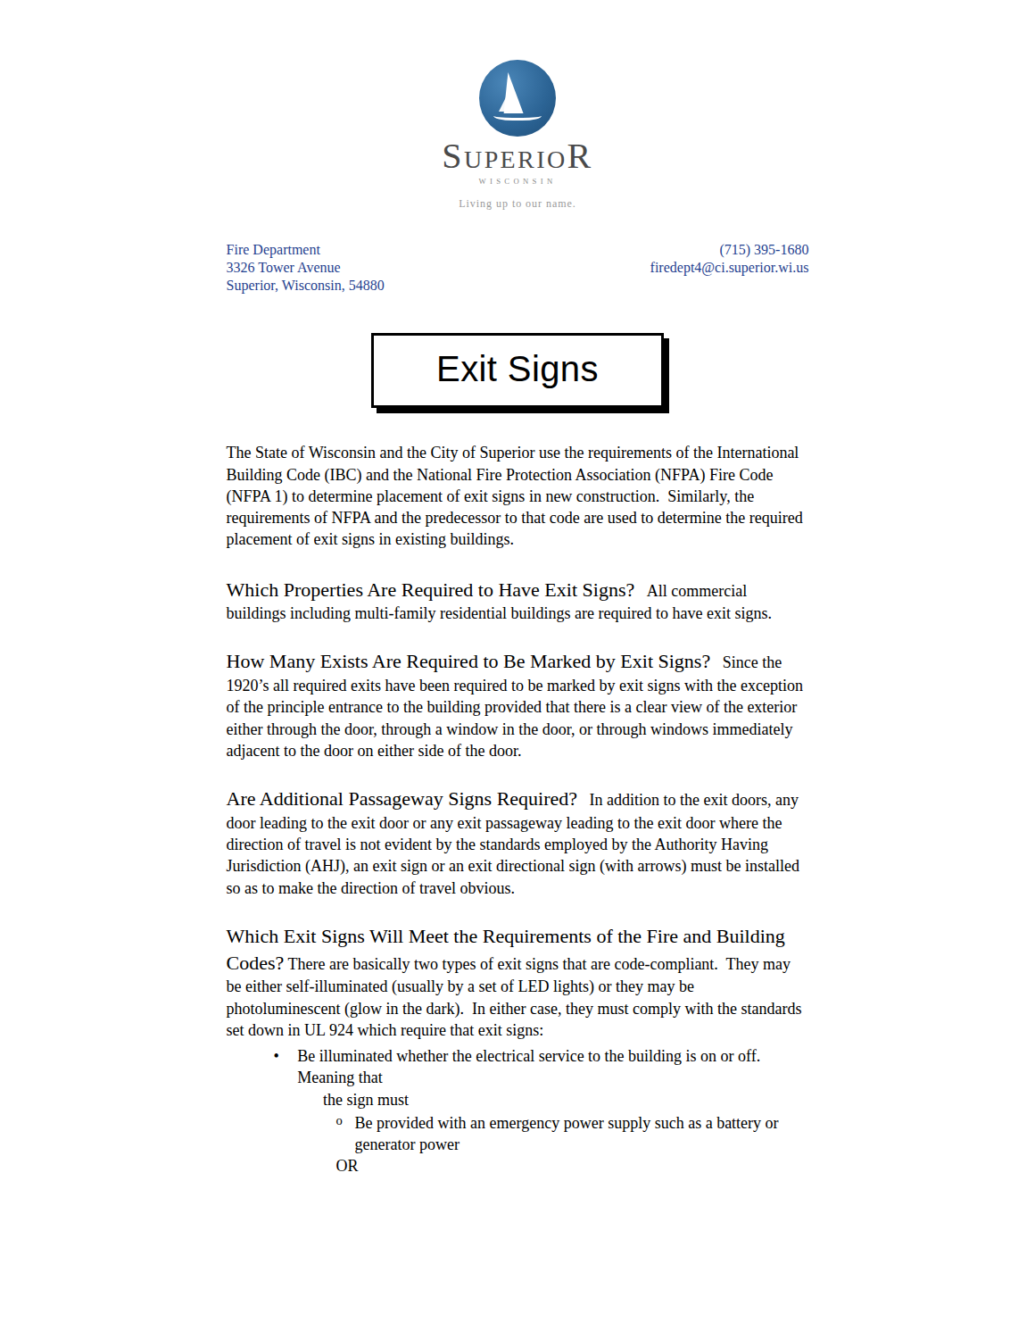SuperioR
Wisconsin
Living up to our name.
| Fire Department 3326 Tower Avenue Superior, Wisconsin, 54880 | (715) 395-1680 firedept4@ci.superior.wi.us |
Exit Signs
The State of Wisconsin and the City of Superior use the requirements of the International Building Code (IBC) and the National Fire Protection Association (NFPA) Fire Code (NFPA 1) to determine placement of exit signs in new construction. Similarly, the requirements of NFPA and the predecessor to that code are used to determine the required placement of exit signs in existing buildings.
Which Properties Are Required to Have Exit Signs?
All commercial buildings including multi-family residential buildings are required to have exit signs.
How Many Exists Are Required to Be Marked by Exit Signs?
Since the 1920’s all required exits have been required to be marked by exit signs with the exception of the principle entrance to the building provided that there is a clear view of the exterior either through the door, through a window in the door, or through windows immediately adjacent to the door on either side of the door.
Are Additional Passageway Signs Required?
In addition to the exit doors, any door leading to the exit door or any exit passageway leading to the exit door where the direction of travel is not evident by the standards employed by the Authority Having Jurisdiction (AHJ), an exit sign or an exit directional sign (with arrows) must be installed so as to make the direction of travel obvious.
Which Exit Signs Will Meet the Requirements of the Fire and Building Codes?
There are basically two types of exit signs that are code-compliant. They may be either self-illuminated (usually by a set of LED lights) or they may be photoluminescent (glow in the dark). In either case, they must comply with the standards set down in UL 924 which require that exit signs:
Be illuminated whether the electrical service to the building is on or off. Meaning that the sign must
Be provided with an emergency power supply such as a battery or generator power
OR